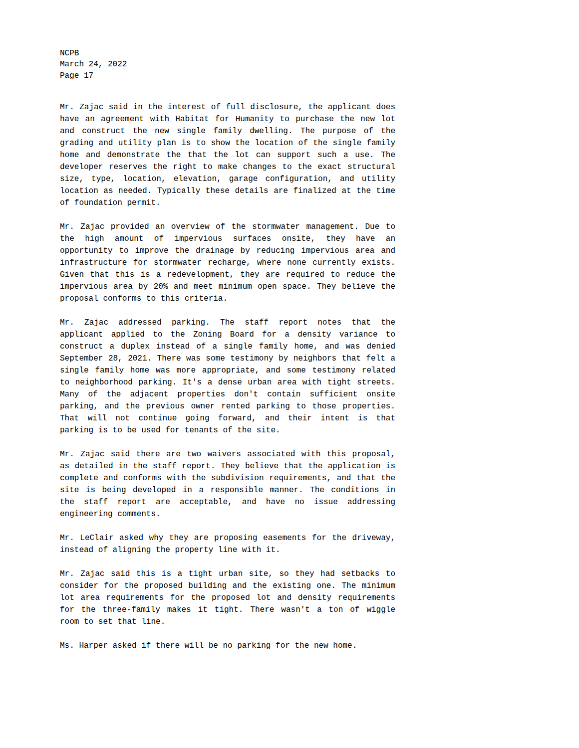NCPB
March 24, 2022
Page 17
Mr. Zajac said in the interest of full disclosure, the applicant does have an agreement with Habitat for Humanity to purchase the new lot and construct the new single family dwelling. The purpose of the grading and utility plan is to show the location of the single family home and demonstrate the that the lot can support such a use. The developer reserves the right to make changes to the exact structural size, type, location, elevation, garage configuration, and utility location as needed. Typically these details are finalized at the time of foundation permit.
Mr. Zajac provided an overview of the stormwater management. Due to the high amount of impervious surfaces onsite, they have an opportunity to improve the drainage by reducing impervious area and infrastructure for stormwater recharge, where none currently exists. Given that this is a redevelopment, they are required to reduce the impervious area by 20% and meet minimum open space. They believe the proposal conforms to this criteria.
Mr. Zajac addressed parking. The staff report notes that the applicant applied to the Zoning Board for a density variance to construct a duplex instead of a single family home, and was denied September 28, 2021. There was some testimony by neighbors that felt a single family home was more appropriate, and some testimony related to neighborhood parking. It's a dense urban area with tight streets. Many of the adjacent properties don't contain sufficient onsite parking, and the previous owner rented parking to those properties. That will not continue going forward, and their intent is that parking is to be used for tenants of the site.
Mr. Zajac said there are two waivers associated with this proposal, as detailed in the staff report. They believe that the application is complete and conforms with the subdivision requirements, and that the site is being developed in a responsible manner. The conditions in the staff report are acceptable, and have no issue addressing engineering comments.
Mr. LeClair asked why they are proposing easements for the driveway, instead of aligning the property line with it.
Mr. Zajac said this is a tight urban site, so they had setbacks to consider for the proposed building and the existing one. The minimum lot area requirements for the proposed lot and density requirements for the three-family makes it tight. There wasn't a ton of wiggle room to set that line.
Ms. Harper asked if there will be no parking for the new home.